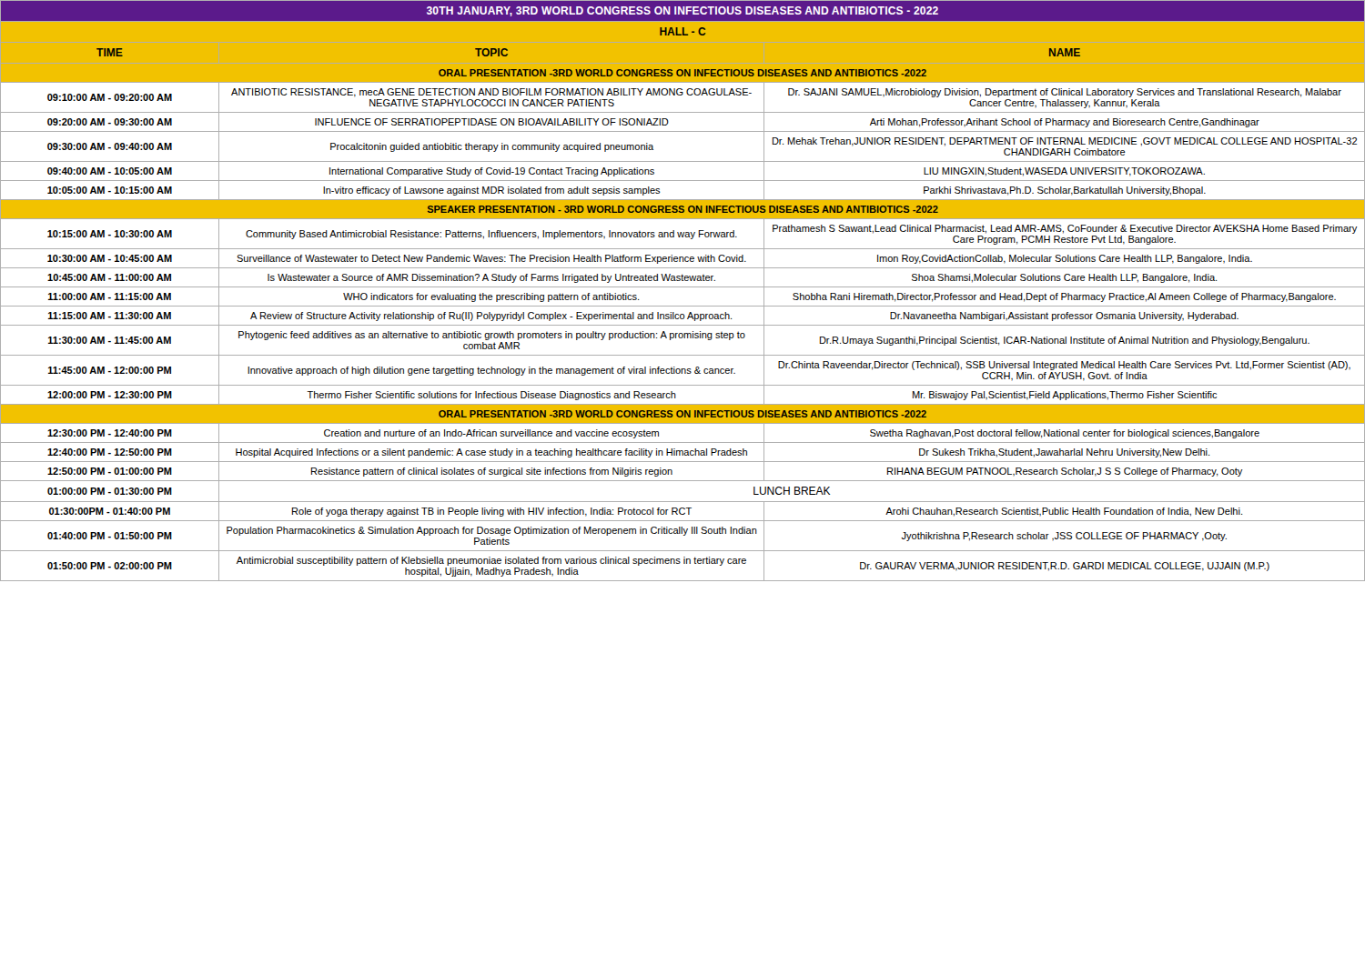| 30TH JANUARY, 3RD WORLD CONGRESS ON INFECTIOUS DISEASES AND ANTIBIOTICS - 2022 |
| HALL - C |
| TIME | TOPIC | NAME |
| ORAL PRESENTATION -3RD WORLD CONGRESS ON INFECTIOUS DISEASES AND ANTIBIOTICS -2022 |
| 09:10:00 AM - 09:20:00 AM | ANTIBIOTIC RESISTANCE, mecA GENE DETECTION AND BIOFILM FORMATION ABILITY AMONG COAGULASE-NEGATIVE STAPHYLOCOCCI IN CANCER PATIENTS | Dr. SAJANI SAMUEL,Microbiology Division, Department of Clinical Laboratory Services and Translational Research, Malabar Cancer Centre, Thalassery, Kannur, Kerala |
| 09:20:00 AM - 09:30:00 AM | INFLUENCE OF SERRATIOPEPTIDASE ON BIOAVAILABILITY OF ISONIAZID | Arti Mohan,Professor,Arihant School of Pharmacy and Bioresearch Centre,Gandhinagar |
| 09:30:00 AM - 09:40:00 AM | Procalcitonin guided antiobitic therapy in community acquired pneumonia | Dr. Mehak Trehan,JUNIOR RESIDENT, DEPARTMENT OF INTERNAL MEDICINE ,GOVT MEDICAL COLLEGE AND HOSPITAL-32 CHANDIGARH Coimbatore |
| 09:40:00 AM - 10:05:00 AM | International Comparative Study of Covid-19 Contact Tracing Applications | LIU MINGXIN,Student,WASEDA UNIVERSITY,TOKOROZAWA. |
| 10:05:00 AM - 10:15:00 AM | In-vitro efficacy of Lawsone against MDR isolated from adult sepsis samples | Parkhi Shrivastava,Ph.D. Scholar,Barkatullah University,Bhopal. |
| SPEAKER PRESENTATION - 3RD WORLD CONGRESS ON INFECTIOUS DISEASES AND ANTIBIOTICS -2022 |
| 10:15:00 AM - 10:30:00 AM | Community Based Antimicrobial Resistance: Patterns, Influencers, Implementors, Innovators and way Forward. | Prathamesh S Sawant,Lead Clinical Pharmacist, Lead AMR-AMS, CoFounder & Executive Director AVEKSHA Home Based Primary Care Program, PCMH Restore Pvt Ltd, Bangalore. |
| 10:30:00 AM - 10:45:00 AM | Surveillance of Wastewater to Detect New Pandemic Waves: The Precision Health Platform Experience with Covid. | Imon Roy,CovidActionCollab, Molecular Solutions Care Health LLP, Bangalore, India. |
| 10:45:00 AM - 11:00:00 AM | Is Wastewater a Source of AMR Dissemination? A Study of Farms Irrigated by Untreated Wastewater. | Shoa Shamsi,Molecular Solutions Care Health LLP, Bangalore, India. |
| 11:00:00 AM - 11:15:00 AM | WHO indicators for evaluating the prescribing pattern of antibiotics. | Shobha Rani Hiremath,Director,Professor and Head,Dept of Pharmacy Practice,Al Ameen College of Pharmacy,Bangalore. |
| 11:15:00 AM - 11:30:00 AM | A Review of Structure Activity relationship of Ru(II) Polypyridyl Complex - Experimental and Insilco Approach. | Dr.Navaneetha Nambigari,Assistant professor Osmania University, Hyderabad. |
| 11:30:00 AM - 11:45:00 AM | Phytogenic feed additives as an alternative to antibiotic growth promoters in poultry production: A promising step to combat AMR | Dr.R.Umaya Suganthi,Principal Scientist, ICAR-National Institute of Animal Nutrition and Physiology,Bengaluru. |
| 11:45:00 AM - 12:00:00 PM | Innovative approach of high dilution gene targetting technology in the management of viral infections & cancer. | Dr.Chinta Raveendar,Director (Technical), SSB Universal Integrated Medical Health Care Services Pvt. Ltd,Former Scientist (AD), CCRH, Min. of AYUSH, Govt. of India |
| 12:00:00 PM - 12:30:00 PM | Thermo Fisher Scientific solutions for Infectious Disease Diagnostics and Research | Mr. Biswajoy Pal,Scientist,Field Applications,Thermo Fisher Scientific |
| ORAL PRESENTATION -3RD WORLD CONGRESS ON INFECTIOUS DISEASES AND ANTIBIOTICS -2022 |
| 12:30:00 PM - 12:40:00 PM | Creation and nurture of an Indo-African surveillance and vaccine ecosystem | Swetha Raghavan,Post doctoral fellow,National center for biological sciences,Bangalore |
| 12:40:00 PM - 12:50:00 PM | Hospital Acquired Infections or a silent pandemic: A case study in a teaching healthcare facility in Himachal Pradesh | Dr Sukesh Trikha,Student,Jawaharlal Nehru University,New Delhi. |
| 12:50:00 PM - 01:00:00 PM | Resistance pattern of clinical isolates of surgical site infections from Nilgiris region | RIHANA BEGUM PATNOOL,Research Scholar,J S S College of Pharmacy, Ooty |
| 01:00:00 PM - 01:30:00 PM | LUNCH BREAK |
| 01:30:00PM - 01:40:00 PM | Role of yoga therapy against TB in People living with HIV infection, India: Protocol for RCT | Arohi Chauhan,Research Scientist,Public Health Foundation of India, New Delhi. |
| 01:40:00 PM - 01:50:00 PM | Population Pharmacokinetics & Simulation Approach for Dosage Optimization of Meropenem in Critically Ill South Indian Patients | Jyothikrishna P,Research scholar ,JSS COLLEGE OF PHARMACY ,Ooty. |
| 01:50:00 PM - 02:00:00 PM | Antimicrobial susceptibility pattern of Klebsiella pneumoniae isolated from various clinical specimens in tertiary care hospital, Ujjain, Madhya Pradesh, India | Dr. GAURAV VERMA,JUNIOR RESIDENT,R.D. GARDI MEDICAL COLLEGE, UJJAIN (M.P.) |